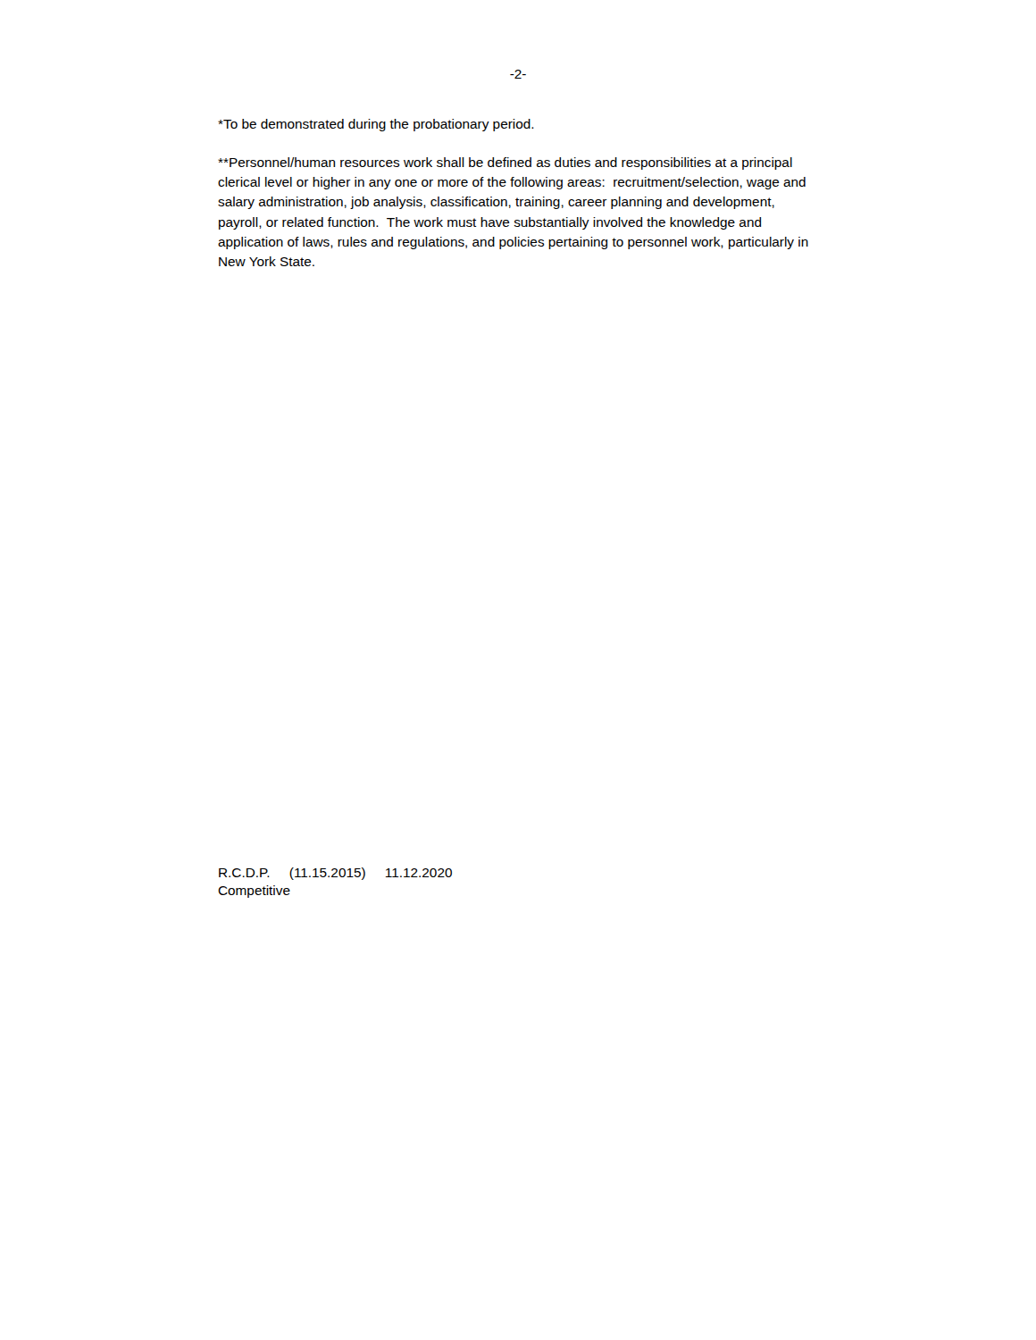-2-
*To be demonstrated during the probationary period.
**Personnel/human resources work shall be defined as duties and responsibilities at a principal clerical level or higher in any one or more of the following areas: recruitment/selection, wage and salary administration, job analysis, classification, training, career planning and development, payroll, or related function. The work must have substantially involved the knowledge and application of laws, rules and regulations, and policies pertaining to personnel work, particularly in New York State.
R.C.D.P. (11.15.2015) 11.12.2020
Competitive